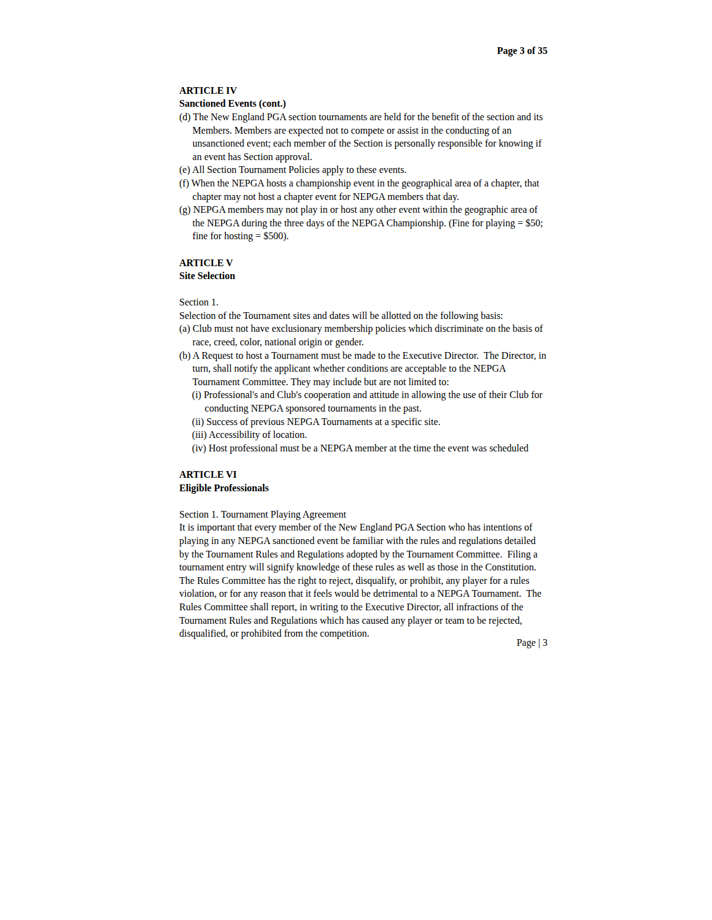Page 3 of 35
ARTICLE IV
Sanctioned Events (cont.)
(d) The New England PGA section tournaments are held for the benefit of the section and its Members. Members are expected not to compete or assist in the conducting of an unsanctioned event; each member of the Section is personally responsible for knowing if an event has Section approval.
(e) All Section Tournament Policies apply to these events.
(f) When the NEPGA hosts a championship event in the geographical area of a chapter, that chapter may not host a chapter event for NEPGA members that day.
(g) NEPGA members may not play in or host any other event within the geographic area of the NEPGA during the three days of the NEPGA Championship. (Fine for playing = $50; fine for hosting = $500).
ARTICLE V
Site Selection
Section 1.
Selection of the Tournament sites and dates will be allotted on the following basis:
(a) Club must not have exclusionary membership policies which discriminate on the basis of race, creed, color, national origin or gender.
(b) A Request to host a Tournament must be made to the Executive Director. The Director, in turn, shall notify the applicant whether conditions are acceptable to the NEPGA Tournament Committee. They may include but are not limited to:
(i) Professional's and Club's cooperation and attitude in allowing the use of their Club for conducting NEPGA sponsored tournaments in the past.
(ii) Success of previous NEPGA Tournaments at a specific site.
(iii) Accessibility of location.
(iv) Host professional must be a NEPGA member at the time the event was scheduled
ARTICLE VI
Eligible Professionals
Section 1. Tournament Playing Agreement
It is important that every member of the New England PGA Section who has intentions of playing in any NEPGA sanctioned event be familiar with the rules and regulations detailed by the Tournament Rules and Regulations adopted by the Tournament Committee. Filing a tournament entry will signify knowledge of these rules as well as those in the Constitution.
The Rules Committee has the right to reject, disqualify, or prohibit, any player for a rules violation, or for any reason that it feels would be detrimental to a NEPGA Tournament. The Rules Committee shall report, in writing to the Executive Director, all infractions of the Tournament Rules and Regulations which has caused any player or team to be rejected, disqualified, or prohibited from the competition.
Page | 3